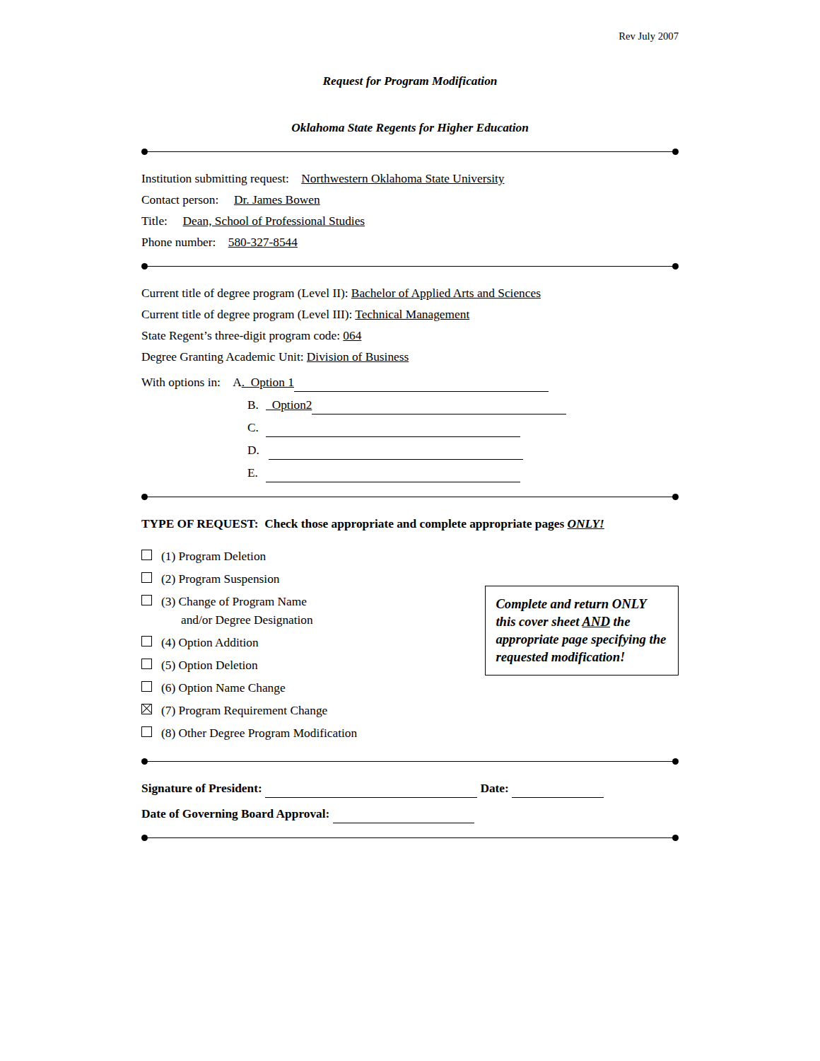Rev July 2007
Request for Program Modification
Oklahoma State Regents for Higher Education
Institution submitting request: Northwestern Oklahoma State University
Contact person: Dr. James Bowen
Title: Dean, School of Professional Studies
Phone number: 580-327-8544
Current title of degree program (Level II): Bachelor of Applied Arts and Sciences
Current title of degree program (Level III): Technical Management
State Regent’s three-digit program code: 064
Degree Granting Academic Unit: Division of Business
With options in: A. Option 1
B. Option2
C.
D.
E.
TYPE OF REQUEST: Check those appropriate and complete appropriate pages ONLY!
Complete and return ONLY this cover sheet AND the appropriate page specifying the requested modification!
(1) Program Deletion
(2) Program Suspension
(3) Change of Program Name
and/or Degree Designation
(4) Option Addition
(5) Option Deletion
(6) Option Name Change
(7) Program Requirement Change
(8) Other Degree Program Modification
Signature of President: Date:
Date of Governing Board Approval: